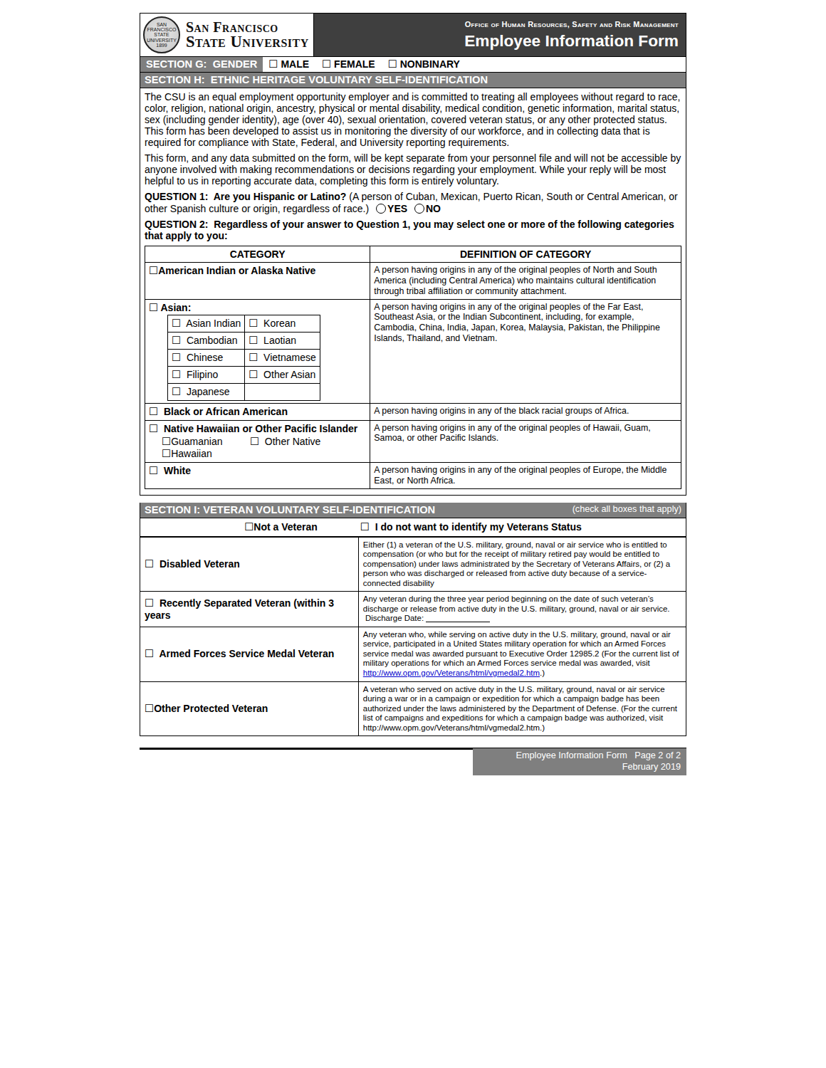SAN FRANCISCO
STATE
UNIVERSITY
1899
San Francisco
State University
Office of Human Resources, Safety and Risk Management
Employee Information Form
SECTION G: GENDER
☐ MALE ☐ FEMALE ☐ NONBINARY
SECTION H: ETHNIC HERITAGE VOLUNTARY SELF-IDENTIFICATION
The CSU is an equal employment opportunity employer and is committed to treating all employees without regard to race, color, religion, national origin, ancestry, physical or mental disability, medical condition, genetic information, marital status, sex (including gender identity), age (over 40), sexual orientation, covered veteran status, or any other protected status. This form has been developed to assist us in monitoring the diversity of our workforce, and in collecting data that is required for compliance with State, Federal, and University reporting requirements.
This form, and any data submitted on the form, will be kept separate from your personnel file and will not be accessible by anyone involved with making recommendations or decisions regarding your employment. While your reply will be most helpful to us in reporting accurate data, completing this form is entirely voluntary.
QUESTION 1: Are you Hispanic or Latino? (A person of Cuban, Mexican, Puerto Rican, South or Central American, or other Spanish culture or origin, regardless of race.) YES NO
QUESTION 2: Regardless of your answer to Question 1, you may select one or more of the following categories that apply to you:
| CATEGORY | DEFINITION OF CATEGORY |
| --- | --- |
| ☐ American Indian or Alaska Native | A person having origins in any of the original peoples of North and South America (including Central America) who maintains cultural identification through tribal affiliation or community attachment. |
| ☐ Asian: / ☐ Asian Indian / ☐ Korean / / ☐ Cambodian / ☐ Laotian / / ☐ Chinese / ☐ Vietnamese / / ☐ Filipino / ☐ Other Asian / / ☐ Japanese / / | A person having origins in any of the original peoples of the Far East, Southeast Asia, or the Indian Subcontinent, including, for example, Cambodia, China, India, Japan, Korea, Malaysia, Pakistan, the Philippine Islands, Thailand, and Vietnam. |
| ☐ Black or African American | A person having origins in any of the black racial groups of Africa. |
| ☐ Native Hawaiian or Other Pacific Islander ☐ Guamanian ☐ Other Native ☐ Hawaiian | A person having origins in any of the original peoples of Hawaii, Guam, Samoa, or other Pacific Islands. |
| ☐ White | A person having origins in any of the original peoples of Europe, the Middle East, or North Africa. |
SECTION I: VETERAN VOLUNTARY SELF-IDENTIFICATION(check all boxes that apply)
☐Not a Veteran ☐ I do not want to identify my Veterans Status
| ☐ Disabled Veteran | Either (1) a veteran of the U.S. military, ground, naval or air service who is entitled to compensation (or who but for the receipt of military retired pay would be entitled to compensation) under laws administrated by the Secretary of Veterans Affairs, or (2) a person who was discharged or released from active duty because of a service-connected disability |
| ☐ Recently Separated Veteran (within 3 years | Any veteran during the three year period beginning on the date of such veteran’s discharge or release from active duty in the U.S. military, ground, naval or air service. Discharge Date: |
| ☐ Armed Forces Service Medal Veteran | Any veteran who, while serving on active duty in the U.S. military, ground, naval or air service, participated in a United States military operation for which an Armed Forces service medal was awarded pursuant to Executive Order 12985.2 (For the current list of military operations for which an Armed Forces service medal was awarded, visit http://www.opm.gov/Veterans/html/vgmedal2.htm .) |
| ☐ Other Protected Veteran | A veteran who served on active duty in the U.S. military, ground, naval or air service during a war or in a campaign or expedition for which a campaign badge has been authorized under the laws administered by the Department of Defense. (For the current list of campaigns and expeditions for which a campaign badge was authorized, visit http://www.opm.gov/Veterans/html/vgmedal2.htm.) |
Employee Information Form Page 2 of 2
February 2019